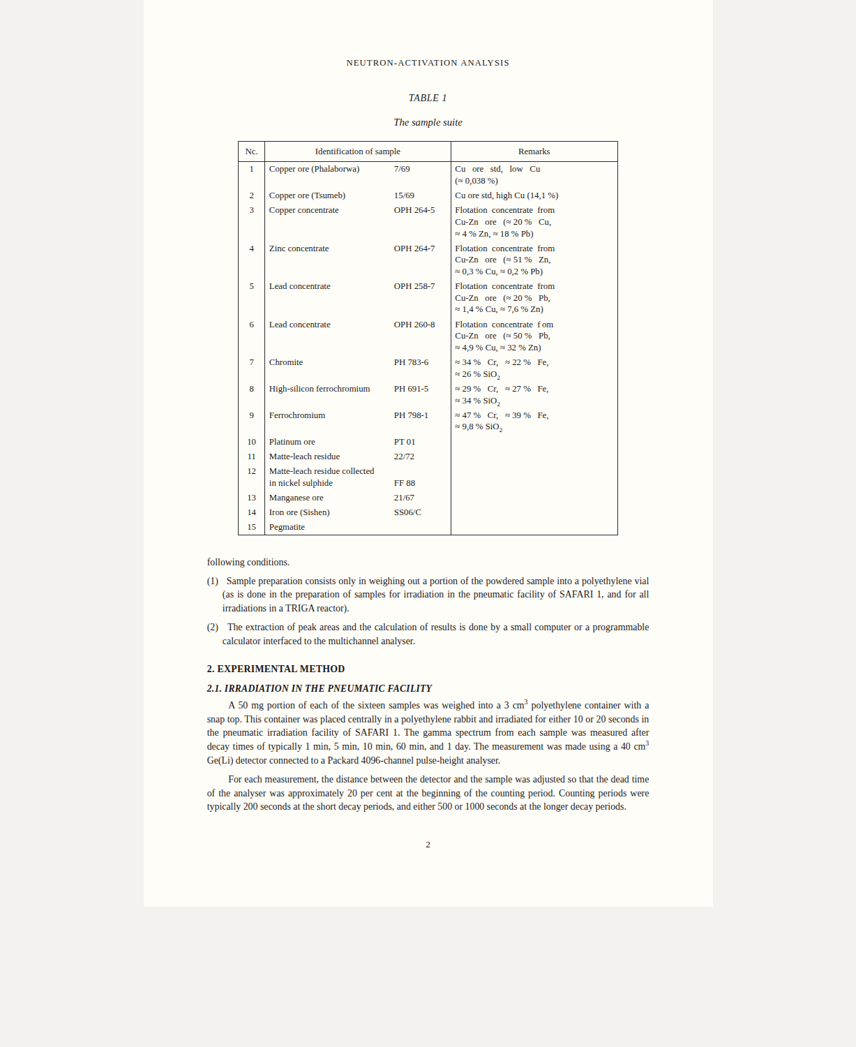NEUTRON-ACTIVATION ANALYSIS
TABLE 1
The sample suite
| Nc. | Identification of sample | Remarks |
| --- | --- | --- |
| 1 | Copper ore (Phalaborwa) | 7/69 | Cu ore std, low Cu (≈ 0,038 %) |
| 2 | Copper ore (Tsumeb) | 15/69 | Cu ore std, high Cu (14,1 %) |
| 3 | Copper concentrate | OPH 264-5 | Flotation concentrate from Cu-Zn ore (≈ 20 % Cu, ≈ 4 % Zn, ≈ 18 % Pb) |
| 4 | Zinc concentrate | OPH 264-7 | Flotation concentrate from Cu-Zn ore (≈ 51 % Zn, ≈ 0,3 % Cu, ≈ 0,2 % Pb) |
| 5 | Lead concentrate | OPH 258-7 | Flotation concentrate from Cu-Zn ore (≈ 20 % Pb, ≈ 1,4 % Cu, ≈ 7,6 % Zn) |
| 6 | Lead concentrate | OPH 260-8 | Flotation concentrate f om Cu-Zn ore (≈ 50 % Pb, ≈ 4,9 % Cu, ≈ 32 % Zn) |
| 7 | Chromite | PH 783-6 | ≈ 34 % Cr, ≈ 22 % Fe, ≈ 26 % SiO 2 |
| 8 | High-silicon ferrochromium | PH 691-5 | ≈ 29 % Cr, ≈ 27 % Fe, ≈ 34 % SiO 2 |
| 9 | Ferrochromium | PH 798-1 | ≈ 47 % Cr, ≈ 39 % Fe, ≈ 9,8 % SiO 2 |
| 10 | Platinum ore | PT 01 | |
| 11 | Matte-leach residue | 22/72 | |
| 12 | Matte-leach residue collected in nickel sulphide | FF 88 | |
| 13 | Manganese ore | 21/67 | |
| 14 | Iron ore (Sishen) | SS06/C | |
| 15 | Pegmatite | | |
following conditions.
(1) Sample preparation consists only in weighing out a portion of the powdered sample into a polyethylene vial (as is done in the preparation of samples for irradiation in the pneumatic facility of SAFARI 1, and for all irradiations in a TRIGA reactor).
(2) The extraction of peak areas and the calculation of results is done by a small computer or a programmable calculator interfaced to the multichannel analyser.
2. EXPERIMENTAL METHOD
2.1. IRRADIATION IN THE PNEUMATIC FACILITY
A 50 mg portion of each of the sixteen samples was weighed into a 3 cm3 polyethylene container with a snap top. This container was placed centrally in a polyethylene rabbit and irradiated for either 10 or 20 seconds in the pneumatic irradiation facility of SAFARI 1. The gamma spectrum from each sample was measured after decay times of typically 1 min, 5 min, 10 min, 60 min, and 1 day. The measurement was made using a 40 cm3 Ge(Li) detector connected to a Packard 4096-channel pulse-height analyser.
For each measurement, the distance between the detector and the sample was adjusted so that the dead time of the analyser was approximately 20 per cent at the beginning of the counting period. Counting periods were typically 200 seconds at the short decay periods, and either 500 or 1000 seconds at the longer decay periods.
2